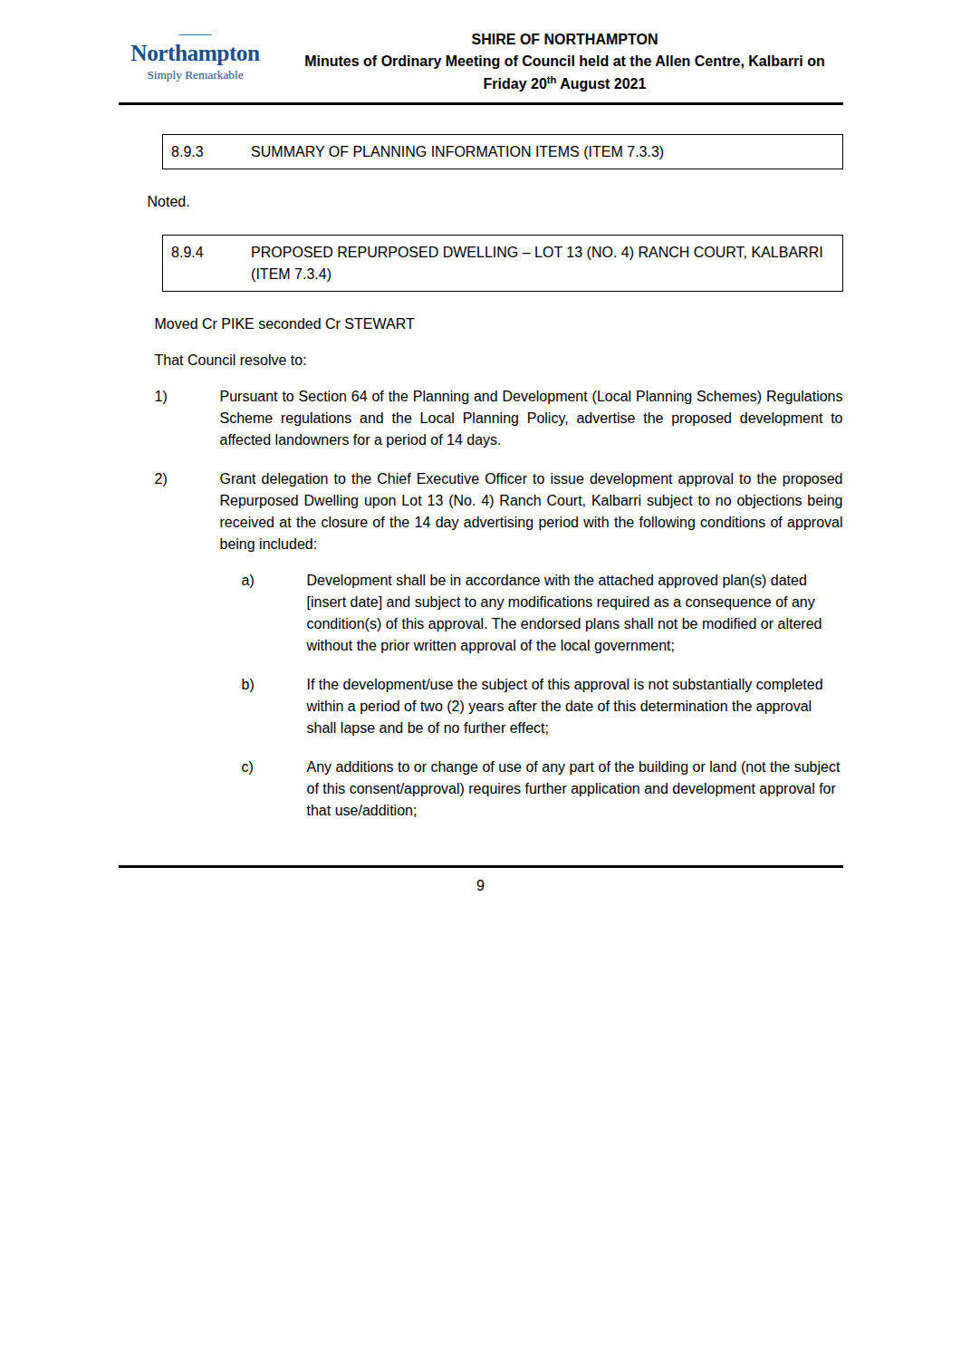——— Northampton Simply Remarkable
SHIRE OF NORTHAMPTON
Minutes of Ordinary Meeting of Council held at the Allen Centre, Kalbarri on
Friday 20th August 2021
| 8.9.3 | SUMMARY OF PLANNING INFORMATION ITEMS (ITEM 7.3.3) |
Noted.
| 8.9.4 | PROPOSED REPURPOSED DWELLING – LOT 13 (NO. 4) RANCH COURT, KALBARRI (ITEM 7.3.4) |
Moved Cr PIKE seconded Cr STEWART
That Council resolve to:
Pursuant to Section 64 of the Planning and Development (Local Planning Schemes) Regulations Scheme regulations and the Local Planning Policy, advertise the proposed development to affected landowners for a period of 14 days.
Grant delegation to the Chief Executive Officer to issue development approval to the proposed Repurposed Dwelling upon Lot 13 (No. 4) Ranch Court, Kalbarri subject to no objections being received at the closure of the 14 day advertising period with the following conditions of approval being included:
Development shall be in accordance with the attached approved plan(s) dated [insert date] and subject to any modifications required as a consequence of any condition(s) of this approval. The endorsed plans shall not be modified or altered without the prior written approval of the local government;
If the development/use the subject of this approval is not substantially completed within a period of two (2) years after the date of this determination the approval shall lapse and be of no further effect;
Any additions to or change of use of any part of the building or land (not the subject of this consent/approval) requires further application and development approval for that use/addition;
9